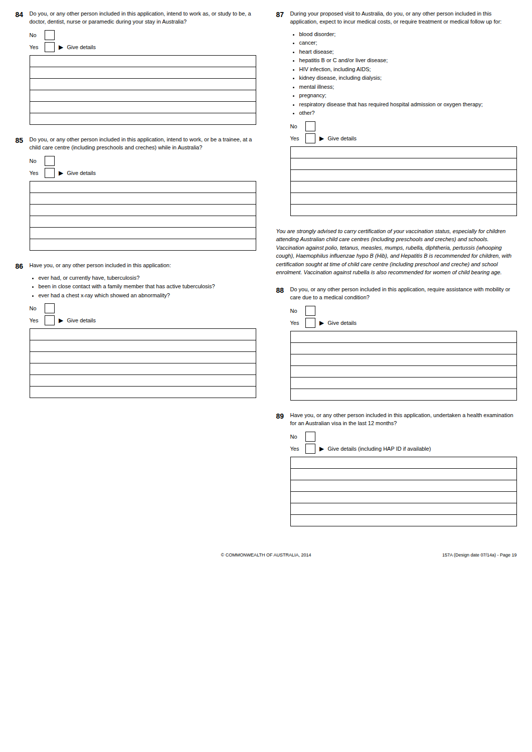84
Do you, or any other person included in this application, intend to work as, or study to be, a doctor, dentist, nurse or paramedic during your stay in Australia?
No
Yes ▶Give details
85
Do you, or any other person included in this application, intend to work, or be a trainee, at a child care centre (including preschools and creches) while in Australia?
No
Yes ▶Give details
86
Have you, or any other person included in this application:
ever had, or currently have, tuberculosis?
been in close contact with a family member that has active tuberculosis?
ever had a chest x-ray which showed an abnormality?
No
Yes ▶Give details
87
During your proposed visit to Australia, do you, or any other person included in this application, expect to incur medical costs, or require treatment or medical follow up for:
blood disorder;
cancer;
heart disease;
hepatitis B or C and/or liver disease;
HIV infection, including AIDS;
kidney disease, including dialysis;
mental illness;
pregnancy;
respiratory disease that has required hospital admission or oxygen therapy;
other?
No
Yes ▶Give details
You are strongly advised to carry certification of your vaccination status, especially for children attending Australian child care centres (including preschools and creches) and schools. Vaccination against polio, tetanus, measles, mumps, rubella, diphtheria, pertussis (whooping cough), Haemophilus influenzae hypo B (Hib), and Hepatitis B is recommended for children, with certification sought at time of child care centre (including preschool and creche) and school enrolment. Vaccination against rubella is also recommended for women of child bearing age.
88
Do you, or any other person included in this application, require assistance with mobility or care due to a medical condition?
No
Yes ▶Give details
89
Have you, or any other person included in this application, undertaken a health examination for an Australian visa in the last 12 months?
No
Yes ▶Give details (including HAP ID if available)
© COMMONWEALTH OF AUSTRALIA, 2014
157A (Design date 07/14a) - Page 19